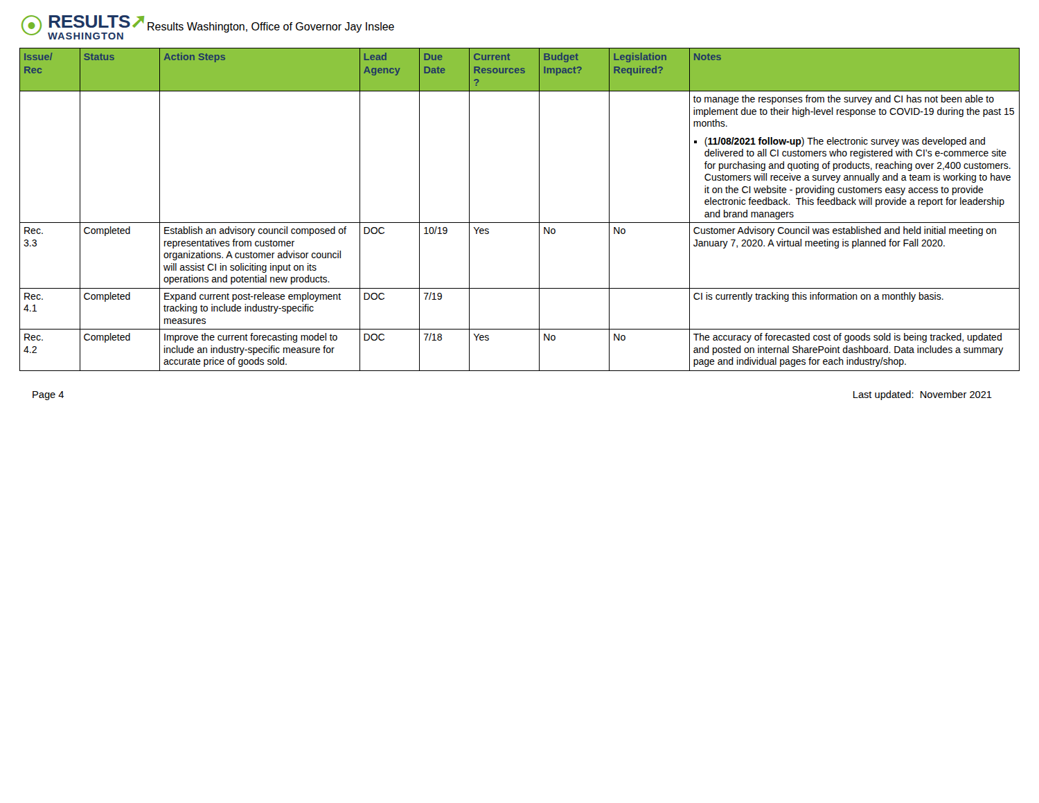⦿ RESULTS➚
WASHINGTON
Results Washington, Office of Governor Jay Inslee
| Issue/ Rec | Status | Action Steps | Lead Agency | Due Date | Current Resources ? | Budget Impact? | Legislation Required? | Notes |
| --- | --- | --- | --- | --- | --- | --- | --- | --- |
| | | | | | | | | to manage the responses from the survey and CI has not been able to implement due to their high-level response to COVID-19 during the past 15 months. ( 11/08/2021 follow-up ) The electronic survey was developed and delivered to all CI customers who registered with CI’s e-commerce site for purchasing and quoting of products, reaching over 2,400 customers. Customers will receive a survey annually and a team is working to have it on the CI website - providing customers easy access to provide electronic feedback. This feedback will provide a report for leadership and brand managers |
| Rec. 3.3 | Completed | Establish an advisory council composed of representatives from customer organizations. A customer advisor council will assist CI in soliciting input on its operations and potential new products. | DOC | 10/19 | Yes | No | No | Customer Advisory Council was established and held initial meeting on January 7, 2020. A virtual meeting is planned for Fall 2020. |
| Rec. 4.1 | Completed | Expand current post-release employment tracking to include industry-specific measures | DOC | 7/19 | | | | CI is currently tracking this information on a monthly basis. |
| Rec. 4.2 | Completed | Improve the current forecasting model to include an industry-specific measure for accurate price of goods sold. | DOC | 7/18 | Yes | No | No | The accuracy of forecasted cost of goods sold is being tracked, updated and posted on internal SharePoint dashboard. Data includes a summary page and individual pages for each industry/shop. |
Page 4
Last updated: November 2021